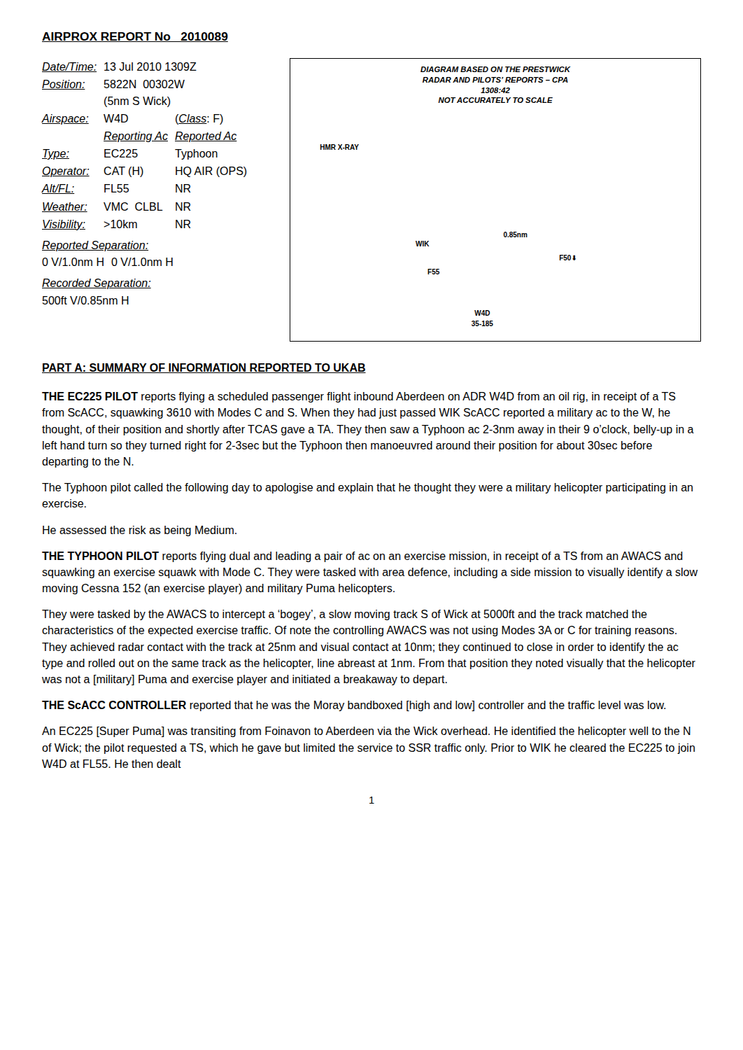AIRPROX REPORT No 2010089
| Date/Time: | 13 Jul 2010 1309Z |
| Position: | 5822N 00302W (5nm S Wick) |
| Airspace: | W4D | ( Class : F) |
| | Reporting Ac | Reported Ac |
| Type: | EC225 | Typhoon |
| Operator: | CAT (H) | HQ AIR (OPS) |
| Alt/FL: | FL55 | NR |
| Weather: | VMC CLBL | NR |
| Visibility: | >10km | NR |
Reported Separation:
| 0 V/1.0nm H | 0 V/1.0nm H |
Recorded Separation:
| 500ft V/0.85nm H |
DIAGRAM BASED ON THE PRESTWICK
RADAR AND PILOTS’ REPORTS – CPA
1308:42
NOT ACCURATELY TO SCALE
HMR X-RAY WIK F55 0.85nm F50⬇ W4D
35-185
PART A: SUMMARY OF INFORMATION REPORTED TO UKAB
THE EC225 PILOT reports flying a scheduled passenger flight inbound Aberdeen on ADR W4D from an oil rig, in receipt of a TS from ScACC, squawking 3610 with Modes C and S. When they had just passed WIK ScACC reported a military ac to the W, he thought, of their position and shortly after TCAS gave a TA. They then saw a Typhoon ac 2-3nm away in their 9 o’clock, belly-up in a left hand turn so they turned right for 2-3sec but the Typhoon then manoeuvred around their position for about 30sec before departing to the N.
The Typhoon pilot called the following day to apologise and explain that he thought they were a military helicopter participating in an exercise.
He assessed the risk as being Medium.
THE TYPHOON PILOT reports flying dual and leading a pair of ac on an exercise mission, in receipt of a TS from an AWACS and squawking an exercise squawk with Mode C. They were tasked with area defence, including a side mission to visually identify a slow moving Cessna 152 (an exercise player) and military Puma helicopters.
They were tasked by the AWACS to intercept a ‘bogey’, a slow moving track S of Wick at 5000ft and the track matched the characteristics of the expected exercise traffic. Of note the controlling AWACS was not using Modes 3A or C for training reasons. They achieved radar contact with the track at 25nm and visual contact at 10nm; they continued to close in order to identify the ac type and rolled out on the same track as the helicopter, line abreast at 1nm. From that position they noted visually that the helicopter was not a [military] Puma and exercise player and initiated a breakaway to depart.
THE ScACC CONTROLLER reported that he was the Moray bandboxed [high and low] controller and the traffic level was low.
An EC225 [Super Puma] was transiting from Foinavon to Aberdeen via the Wick overhead. He identified the helicopter well to the N of Wick; the pilot requested a TS, which he gave but limited the service to SSR traffic only. Prior to WIK he cleared the EC225 to join W4D at FL55. He then dealt
1